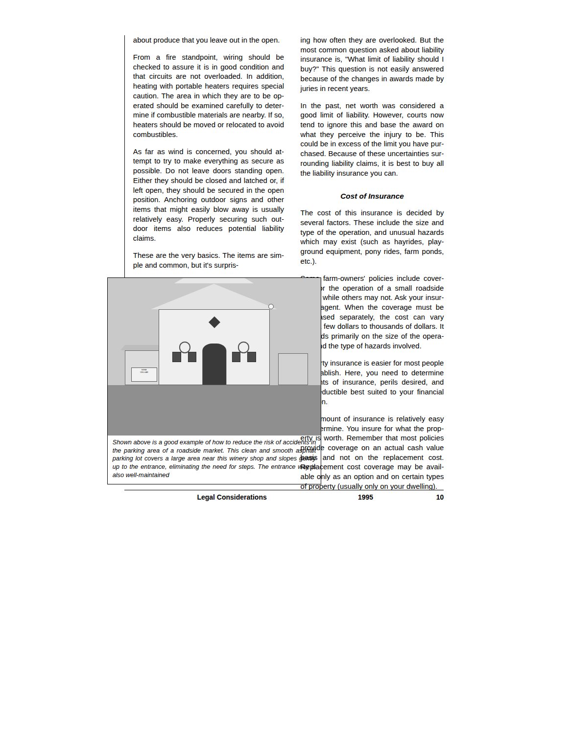about produce that you leave out in the open.
From a fire standpoint, wiring should be checked to assure it is in good condition and that circuits are not overloaded. In addition, heating with portable heaters requires special caution. The area in which they are to be operated should be examined carefully to determine if combustible materials are nearby. If so, heaters should be moved or relocated to avoid combustibles.
As far as wind is concerned, you should attempt to try to make everything as secure as possible. Do not leave doors standing open. Either they should be closed and latched or, if left open, they should be secured in the open position. Anchoring outdoor signs and other items that might easily blow away is usually relatively easy. Properly securing such outdoor items also reduces potential liability claims.
These are the very basics. The items are simple and common, but it's surpris-
WINE
CELLAR
Shown above is a good example of how to reduce the risk of accidents in the parking area of a roadside market. This clean and smooth asphalt parking lot covers a large area near this winery shop and slopes gently up to the entrance, eliminating the need for steps. The entrance way is also well-maintained
ing how often they are overlooked. But the most common question asked about liability insurance is, "What limit of liability should I buy?" This question is not easily answered because of the changes in awards made by juries in recent years.
In the past, net worth was considered a good limit of liability. However, courts now tend to ignore this and base the award on what they perceive the injury to be. This could be in excess of the limit you have purchased. Because of these uncertainties surrounding liability claims, it is best to buy all the liability insurance you can.
Cost of Insurance
The cost of this insurance is decided by several factors. These include the size and type of the operation, and unusual hazards which may exist (such as hayrides, playground equipment, pony rides, farm ponds, etc.).
Some farm-owners' policies include coverage for the operation of a small roadside stand, while others may not. Ask your insurance agent. When the coverage must be purchased separately, the cost can vary from a few dollars to thousands of dollars. It depends primarily on the size of the operation and the type of hazards involved.
Property insurance is easier for most people to establish. Here, you need to determine amounts of insurance, perils desired, and the deductible best suited to your financial position.
The amount of insurance is relatively easy to determine. You insure for what the property is worth. Remember that most policies provide coverage on an actual cash value basis and not on the replacement cost. Replacement cost coverage may be available only as an option and on certain types of property (usually only on your dwelling).
Legal Considerations 1995 10